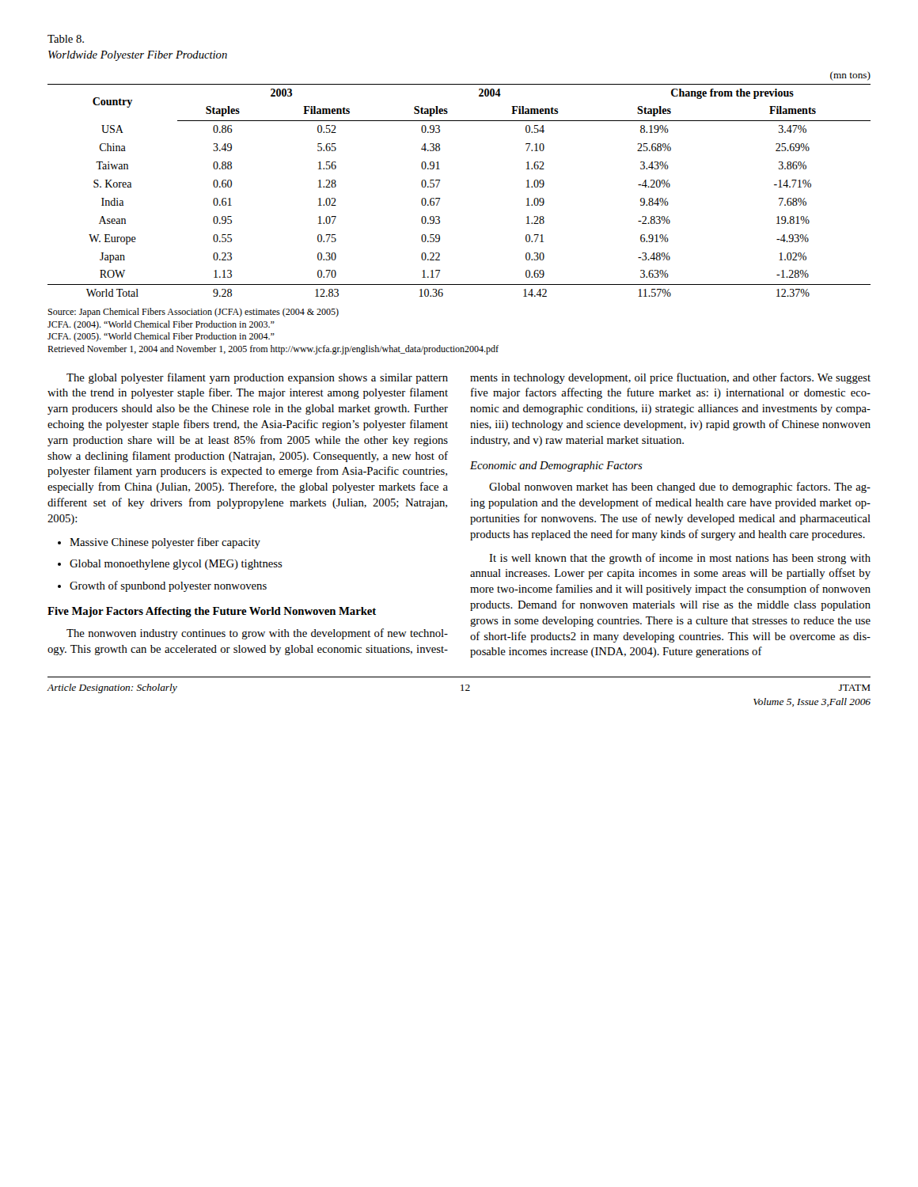Table 8.
Worldwide Polyester Fiber Production
(mn tons)
| Country | 2003 | 2004 | Change from the previous |
| --- | --- | --- | --- |
| Staples | Filaments | Staples | Filaments | Staples | Filaments |
| USA | 0.86 | 0.52 | 0.93 | 0.54 | 8.19% | 3.47% |
| China | 3.49 | 5.65 | 4.38 | 7.10 | 25.68% | 25.69% |
| Taiwan | 0.88 | 1.56 | 0.91 | 1.62 | 3.43% | 3.86% |
| S. Korea | 0.60 | 1.28 | 0.57 | 1.09 | -4.20% | -14.71% |
| India | 0.61 | 1.02 | 0.67 | 1.09 | 9.84% | 7.68% |
| Asean | 0.95 | 1.07 | 0.93 | 1.28 | -2.83% | 19.81% |
| W. Europe | 0.55 | 0.75 | 0.59 | 0.71 | 6.91% | -4.93% |
| Japan | 0.23 | 0.30 | 0.22 | 0.30 | -3.48% | 1.02% |
| ROW | 1.13 | 0.70 | 1.17 | 0.69 | 3.63% | -1.28% |
| World Total | 9.28 | 12.83 | 10.36 | 14.42 | 11.57% | 12.37% |
Source: Japan Chemical Fibers Association (JCFA) estimates (2004 & 2005)
JCFA. (2004). “World Chemical Fiber Production in 2003.”
JCFA. (2005). “World Chemical Fiber Production in 2004.”
Retrieved November 1, 2004 and November 1, 2005 from http://www.jcfa.gr.jp/english/what_data/production2004.pdf
The global polyester filament yarn production expansion shows a similar pattern with the trend in polyester staple fiber. The major interest among polyester filament yarn producers should also be the Chinese role in the global market growth. Further echoing the polyester staple fibers trend, the Asia-Pacific region’s polyester filament yarn production share will be at least 85% from 2005 while the other key regions show a declining filament production (Natrajan, 2005). Consequently, a new host of polyester filament yarn producers is expected to emerge from Asia-Pacific countries, especially from China (Julian, 2005). Therefore, the global polyester markets face a different set of key drivers from polypropylene markets (Julian, 2005; Natrajan, 2005):
Massive Chinese polyester fiber capacity
Global monoethylene glycol (MEG) tightness
Growth of spunbond polyester nonwovens
Five Major Factors Affecting the Future World Nonwoven Market
The nonwoven industry continues to grow with the development of new technology. This growth can be accelerated or slowed by global economic situations, investments in technology development, oil price fluctuation, and other factors. We suggest five major factors affecting the future market as: i) international or domestic economic and demographic conditions, ii) strategic alliances and investments by companies, iii) technology and science development, iv) rapid growth of Chinese nonwoven industry, and v) raw material market situation.
Economic and Demographic Factors
Global nonwoven market has been changed due to demographic factors. The aging population and the development of medical health care have provided market opportunities for nonwovens. The use of newly developed medical and pharmaceutical products has replaced the need for many kinds of surgery and health care procedures.
It is well known that the growth of income in most nations has been strong with annual increases. Lower per capita incomes in some areas will be partially offset by more two-income families and it will positively impact the consumption of nonwoven products. Demand for nonwoven materials will rise as the middle class population grows in some developing countries. There is a culture that stresses to reduce the use of short-life products2 in many developing countries. This will be overcome as disposable incomes increase (INDA, 2004). Future generations of
Article Designation: Scholarly
12
JTATM
Volume 5, Issue 3,Fall 2006